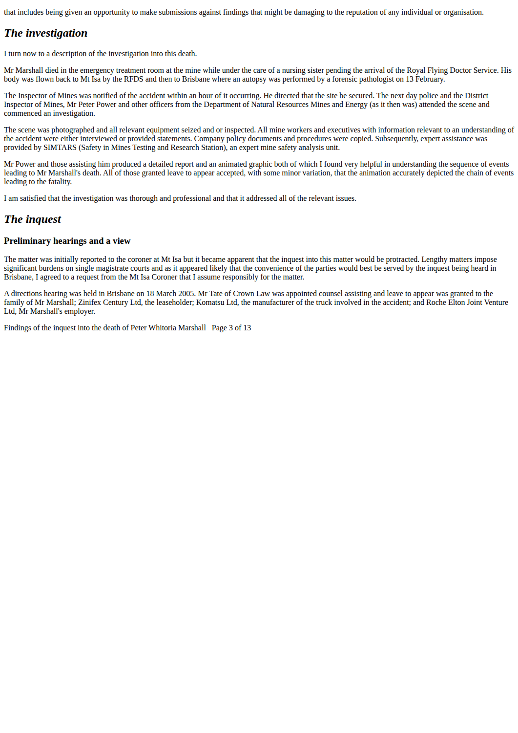that includes being given an opportunity to make submissions against findings that might be damaging to the reputation of any individual or organisation.
The investigation
I turn now to a description of the investigation into this death.
Mr Marshall died in the emergency treatment room at the mine while under the care of a nursing sister pending the arrival of the Royal Flying Doctor Service. His body was flown back to Mt Isa by the RFDS and then to Brisbane where an autopsy was performed by a forensic pathologist on 13 February.
The Inspector of Mines was notified of the accident within an hour of it occurring. He directed that the site be secured. The next day police and the District Inspector of Mines, Mr Peter Power and other officers from the Department of Natural Resources Mines and Energy (as it then was) attended the scene and commenced an investigation.
The scene was photographed and all relevant equipment seized and or inspected. All mine workers and executives with information relevant to an understanding of the accident were either interviewed or provided statements. Company policy documents and procedures were copied. Subsequently, expert assistance was provided by SIMTARS (Safety in Mines Testing and Research Station), an expert mine safety analysis unit.
Mr Power and those assisting him produced a detailed report and an animated graphic both of which I found very helpful in understanding the sequence of events leading to Mr Marshall's death. All of those granted leave to appear accepted, with some minor variation, that the animation accurately depicted the chain of events leading to the fatality.
I am satisfied that the investigation was thorough and professional and that it addressed all of the relevant issues.
The inquest
Preliminary hearings and a view
The matter was initially reported to the coroner at Mt Isa but it became apparent that the inquest into this matter would be protracted. Lengthy matters impose significant burdens on single magistrate courts and as it appeared likely that the convenience of the parties would best be served by the inquest being heard in Brisbane, I agreed to a request from the Mt Isa Coroner that I assume responsibly for the matter.
A directions hearing was held in Brisbane on 18 March 2005. Mr Tate of Crown Law was appointed counsel assisting and leave to appear was granted to the family of Mr Marshall; Zinifex Century Ltd, the leaseholder; Komatsu Ltd, the manufacturer of the truck involved in the accident; and Roche Elton Joint Venture Ltd, Mr Marshall's employer.
Findings of the inquest into the death of Peter Whitoria Marshall Page 3 of 13